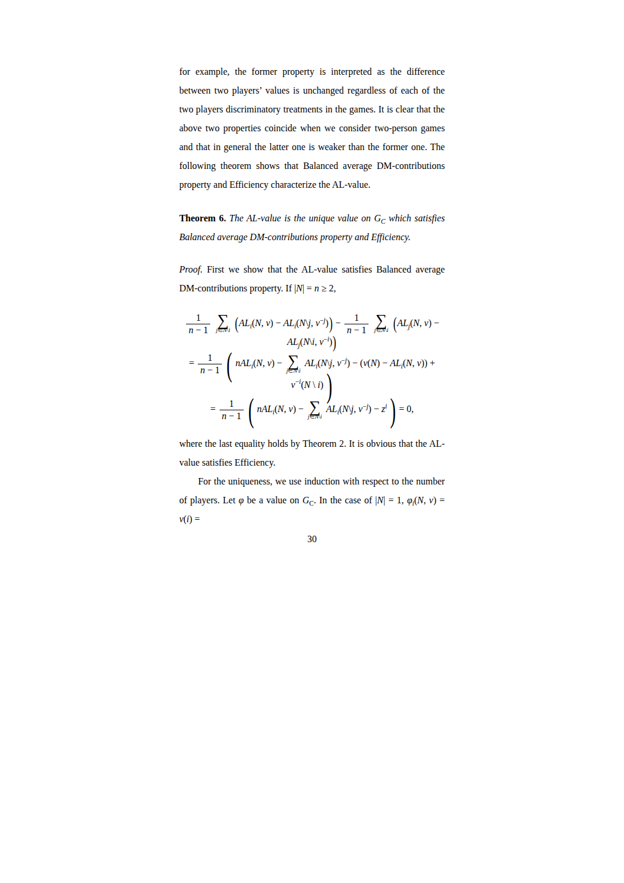for example, the former property is interpreted as the difference between two players’ values is unchanged regardless of each of the two players discriminatory treatments in the games. It is clear that the above two properties coincide when we consider two-person games and that in general the latter one is weaker than the former one. The following theorem shows that Balanced average DM-contributions property and Efficiency characterize the AL-value.
Theorem 6. The AL-value is the unique value on GC which satisfies Balanced average DM-contributions property and Efficiency.
Proof. First we show that the AL-value satisfies Balanced average DM-contributions property. If |N| = n ≥ 2,
1 n − 1 ∑j∈N\i (ALi(N, v) − ALi(N\j, v−j)) − 1 n − 1 ∑j∈N\i (ALj(N, v) − ALj(N\i, v−i)) = 1 n − 1 ( nALi(N, v) − ∑j∈N\i ALi(N\j, v−j) − (v(N) − ALi(N, v)) + v−i(N \ i) ) = 1 n − 1 ( nALi(N, v) − ∑j∈N\i ALi(N\j, v−j) − zi ) = 0,
where the last equality holds by Theorem 2. It is obvious that the AL-value satisfies Efficiency.
For the uniqueness, we use induction with respect to the number of players. Let φ be a value on GC. In the case of |N| = 1, φi(N, v) = v(i) =
30